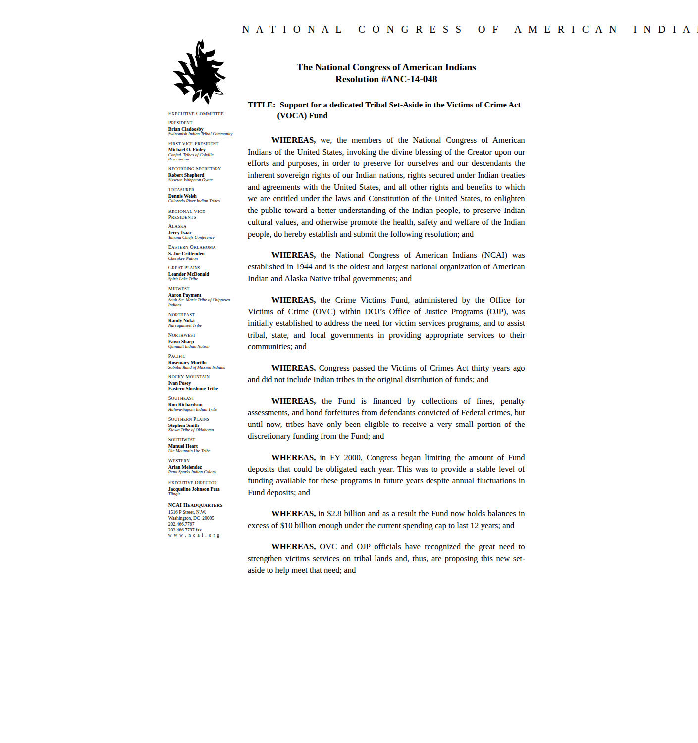N A T I O N A L C O N G R E S S O F A M E R I C A N I N D I A N S
EXECUTIVE COMMITTEE
PRESIDENT
Brian Cladoosby
Swinomish Indian Tribal Community
FIRST VICE-PRESIDENT
Michael O. Finley
Confed. Tribes of Colville Reservation
RECORDING SECRETARY
Robert Shepherd
Sisseton Wahpeton Oyate
TREASURER
Dennis Welsh
Colorado River Indian Tribes
REGIONAL VICE-
PRESIDENTS
ALASKA
Jerry Isaac
Tanana Chiefs Conference
EASTERN OKLAHOMA
S. Joe Crittenden
Cherokee Nation
GREAT PLAINS
Leander McDonald
Spirit Lake Tribe
MIDWEST
Aaron Payment
Sault Ste. Marie Tribe of Chippewa Indians
NORTHEAST
Randy Noka
Narragansett Tribe
NORTHWEST
Fawn Sharp
Quinault Indian Nation
PACIFIC
Rosemary Morillo
Soboba Band of Mission Indians
ROCKY MOUNTAIN
Ivan Posey
Eastern Shoshone Tribe
SOUTHEAST
Ron Richardson
Haliwa-Saponi Indian Tribe
SOUTHERN PLAINS
Stephen Smith
Kiowa Tribe of Oklahoma
SOUTHWEST
Manuel Heart
Ute Mountain Ute Tribe
WESTERN
Arlan Melendez
Reno Sparks Indian Colony
EXECUTIVE DIRECTOR
Jacqueline Johnson Pata
Tlingit
NCAI HEADQUARTERS
1516 P Street, N.W.
Washington, DC 20005
202.466.7767
202.466.7797 fax
w w w . n c a i . o r g
The National Congress of American Indians
Resolution #ANC-14-048
TITLE: Support for a dedicated Tribal Set-Aside in the Victims of Crime Act
(VOCA) Fund
WHEREAS, we, the members of the National Congress of American Indians of the United States, invoking the divine blessing of the Creator upon our efforts and purposes, in order to preserve for ourselves and our descendants the inherent sovereign rights of our Indian nations, rights secured under Indian treaties and agreements with the United States, and all other rights and benefits to which we are entitled under the laws and Constitution of the United States, to enlighten the public toward a better understanding of the Indian people, to preserve Indian cultural values, and otherwise promote the health, safety and welfare of the Indian people, do hereby establish and submit the following resolution; and
WHEREAS, the National Congress of American Indians (NCAI) was established in 1944 and is the oldest and largest national organization of American Indian and Alaska Native tribal governments; and
WHEREAS, the Crime Victims Fund, administered by the Office for Victims of Crime (OVC) within DOJ’s Office of Justice Programs (OJP), was initially established to address the need for victim services programs, and to assist tribal, state, and local governments in providing appropriate services to their communities; and
WHEREAS, Congress passed the Victims of Crimes Act thirty years ago and did not include Indian tribes in the original distribution of funds; and
WHEREAS, the Fund is financed by collections of fines, penalty assessments, and bond forfeitures from defendants convicted of Federal crimes, but until now, tribes have only been eligible to receive a very small portion of the discretionary funding from the Fund; and
WHEREAS, in FY 2000, Congress began limiting the amount of Fund deposits that could be obligated each year. This was to provide a stable level of funding available for these programs in future years despite annual fluctuations in Fund deposits; and
WHEREAS, in $2.8 billion and as a result the Fund now holds balances in excess of $10 billion enough under the current spending cap to last 12 years; and
WHEREAS, OVC and OJP officials have recognized the great need to strengthen victims services on tribal lands and, thus, are proposing this new set-aside to help meet that need; and